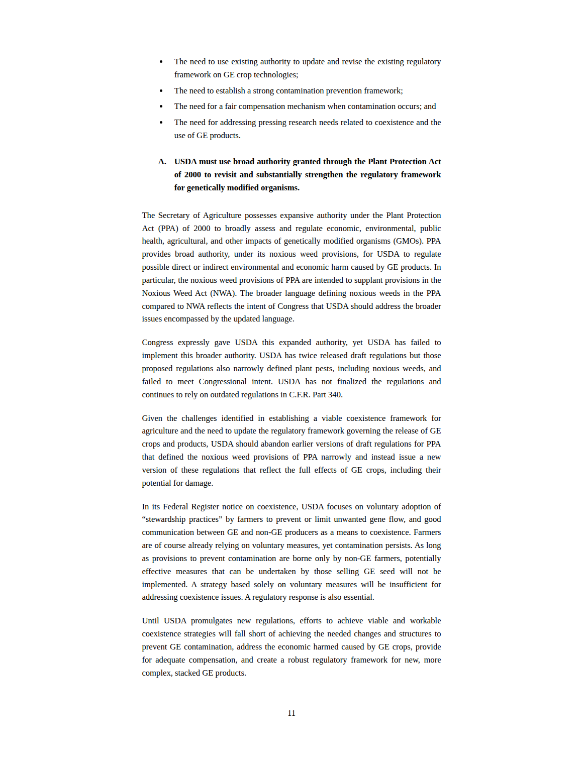The need to use existing authority to update and revise the existing regulatory framework on GE crop technologies;
The need to establish a strong contamination prevention framework;
The need for a fair compensation mechanism when contamination occurs; and
The need for addressing pressing research needs related to coexistence and the use of GE products.
USDA must use broad authority granted through the Plant Protection Act of 2000 to revisit and substantially strengthen the regulatory framework for genetically modified organisms.
The Secretary of Agriculture possesses expansive authority under the Plant Protection Act (PPA) of 2000 to broadly assess and regulate economic, environmental, public health, agricultural, and other impacts of genetically modified organisms (GMOs). PPA provides broad authority, under its noxious weed provisions, for USDA to regulate possible direct or indirect environmental and economic harm caused by GE products. In particular, the noxious weed provisions of PPA are intended to supplant provisions in the Noxious Weed Act (NWA). The broader language defining noxious weeds in the PPA compared to NWA reflects the intent of Congress that USDA should address the broader issues encompassed by the updated language.
Congress expressly gave USDA this expanded authority, yet USDA has failed to implement this broader authority. USDA has twice released draft regulations but those proposed regulations also narrowly defined plant pests, including noxious weeds, and failed to meet Congressional intent. USDA has not finalized the regulations and continues to rely on outdated regulations in C.F.R. Part 340.
Given the challenges identified in establishing a viable coexistence framework for agriculture and the need to update the regulatory framework governing the release of GE crops and products, USDA should abandon earlier versions of draft regulations for PPA that defined the noxious weed provisions of PPA narrowly and instead issue a new version of these regulations that reflect the full effects of GE crops, including their potential for damage.
In its Federal Register notice on coexistence, USDA focuses on voluntary adoption of “stewardship practices” by farmers to prevent or limit unwanted gene flow, and good communication between GE and non-GE producers as a means to coexistence. Farmers are of course already relying on voluntary measures, yet contamination persists. As long as provisions to prevent contamination are borne only by non-GE farmers, potentially effective measures that can be undertaken by those selling GE seed will not be implemented. A strategy based solely on voluntary measures will be insufficient for addressing coexistence issues. A regulatory response is also essential.
Until USDA promulgates new regulations, efforts to achieve viable and workable coexistence strategies will fall short of achieving the needed changes and structures to prevent GE contamination, address the economic harmed caused by GE crops, provide for adequate compensation, and create a robust regulatory framework for new, more complex, stacked GE products.
11